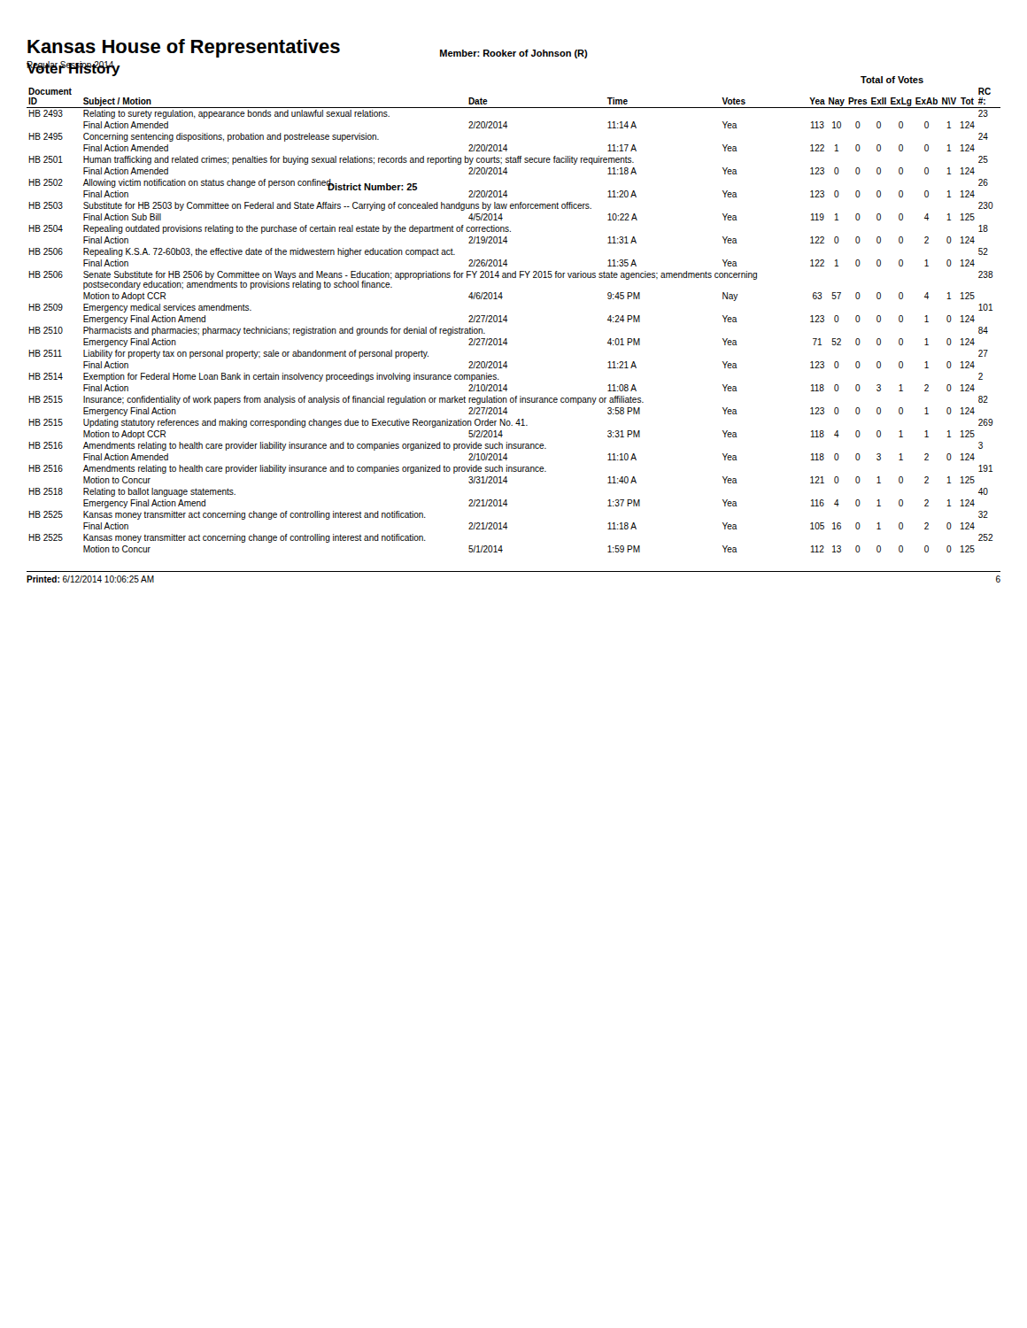Kansas House of Representatives
Voter History
Member: Rooker of Johnson (R)
Regular Session 2014
| | Total of Votes | |
| --- | --- | --- |
| Document ID | Subject / Motion | Date | Time | Votes | Yea | Nay | Pres | ExII | ExLg | ExAb | N\V | Tot | RC #: |
| HB 2493 | Relating to surety regulation, appearance bonds and unlawful sexual relations. | | 23 |
| | Final Action Amended | 2/20/2014 | 11:14 A | Yea | 113 | 10 | 0 | 0 | 0 | 0 | 1 | 124 | |
| HB 2495 | Concerning sentencing dispositions, probation and postrelease supervision. | | 24 |
| | Final Action Amended | 2/20/2014 | 11:17 A | Yea | 122 | 1 | 0 | 0 | 0 | 0 | 1 | 124 | |
| HB 2501 | Human trafficking and related crimes; penalties for buying sexual relations; records and reporting by courts; staff secure facility requirements. | | 25 |
| | Final Action Amended | 2/20/2014 | 11:18 A | Yea | 123 | 0 | 0 | 0 | 0 | 0 | 1 | 124 | |
| HB 2502 | Allowing victim notification on status change of person confined. | | 26 |
| | Final Action | 2/20/2014 | 11:20 A | Yea | 123 | 0 | 0 | 0 | 0 | 0 | 1 | 124 | |
| HB 2503 | Substitute for HB 2503 by Committee on Federal and State Affairs -- Carrying of concealed handguns by law enforcement officers. | | 230 |
| | Final Action Sub Bill | 4/5/2014 | 10:22 A | Yea | 119 | 1 | 0 | 0 | 0 | 4 | 1 | 125 | |
| HB 2504 | Repealing outdated provisions relating to the purchase of certain real estate by the department of corrections. | | 18 |
| | Final Action | 2/19/2014 | 11:31 A | Yea | 122 | 0 | 0 | 0 | 0 | 2 | 0 | 124 | |
| HB 2506 | Repealing K.S.A. 72-60b03, the effective date of the midwestern higher education compact act. | | 52 |
| | Final Action | 2/26/2014 | 11:35 A | Yea | 122 | 1 | 0 | 0 | 0 | 1 | 0 | 124 | |
| HB 2506 | Senate Substitute for HB 2506 by Committee on Ways and Means - Education; appropriations for FY 2014 and FY 2015 for various state agencies; amendments concerning postsecondary education; amendments to provisions relating to school finance. | | 238 |
| | Motion to Adopt CCR | 4/6/2014 | 9:45 PM | Nay | 63 | 57 | 0 | 0 | 0 | 4 | 1 | 125 | |
| HB 2509 | Emergency medical services amendments. | | 101 |
| | Emergency Final Action Amend | 2/27/2014 | 4:24 PM | Yea | 123 | 0 | 0 | 0 | 0 | 1 | 0 | 124 | |
| HB 2510 | Pharmacists and pharmacies; pharmacy technicians; registration and grounds for denial of registration. | | 84 |
| | Emergency Final Action | 2/27/2014 | 4:01 PM | Yea | 71 | 52 | 0 | 0 | 0 | 1 | 0 | 124 | |
| HB 2511 | Liability for property tax on personal property; sale or abandonment of personal property. | | 27 |
| | Final Action | 2/20/2014 | 11:21 A | Yea | 123 | 0 | 0 | 0 | 0 | 1 | 0 | 124 | |
| HB 2514 | Exemption for Federal Home Loan Bank in certain insolvency proceedings involving insurance companies. | | 2 |
| | Final Action | 2/10/2014 | 11:08 A | Yea | 118 | 0 | 0 | 3 | 1 | 2 | 0 | 124 | |
| HB 2515 | Insurance; confidentiality of work papers from analysis of analysis of financial regulation or market regulation of insurance company or affiliates. | | 82 |
| | Emergency Final Action | 2/27/2014 | 3:58 PM | Yea | 123 | 0 | 0 | 0 | 0 | 1 | 0 | 124 | |
| HB 2515 | Updating statutory references and making corresponding changes due to Executive Reorganization Order No. 41. | | 269 |
| | Motion to Adopt CCR | 5/2/2014 | 3:31 PM | Yea | 118 | 4 | 0 | 0 | 1 | 1 | 1 | 125 | |
| HB 2516 | Amendments relating to health care provider liability insurance and to companies organized to provide such insurance. | | 3 |
| | Final Action Amended | 2/10/2014 | 11:10 A | Yea | 118 | 0 | 0 | 3 | 1 | 2 | 0 | 124 | |
| HB 2516 | Amendments relating to health care provider liability insurance and to companies organized to provide such insurance. | | 191 |
| | Motion to Concur | 3/31/2014 | 11:40 A | Yea | 121 | 0 | 0 | 1 | 0 | 2 | 1 | 125 | |
| HB 2518 | Relating to ballot language statements. | | 40 |
| | Emergency Final Action Amend | 2/21/2014 | 1:37 PM | Yea | 116 | 4 | 0 | 1 | 0 | 2 | 1 | 124 | |
| HB 2525 | Kansas money transmitter act concerning change of controlling interest and notification. | | 32 |
| | Final Action | 2/21/2014 | 11:18 A | Yea | 105 | 16 | 0 | 1 | 0 | 2 | 0 | 124 | |
| HB 2525 | Kansas money transmitter act concerning change of controlling interest and notification. | | 252 |
| | Motion to Concur | 5/1/2014 | 1:59 PM | Yea | 112 | 13 | 0 | 0 | 0 | 0 | 0 | 125 | |
Printed: 6/12/2014 10:06:25 AM
6
District Number: 25